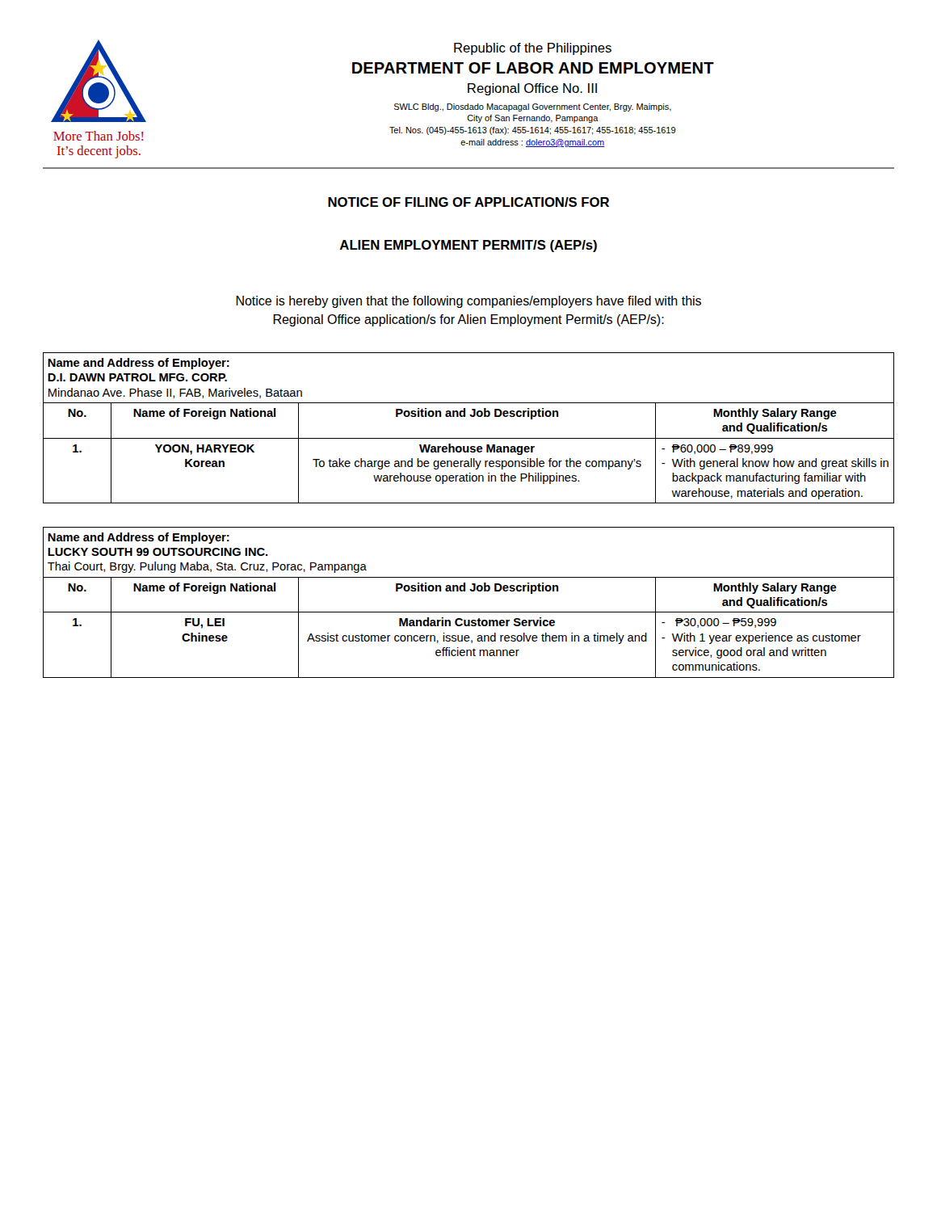More Than Jobs!
It’s decent jobs.
Republic of the Philippines
DEPARTMENT OF LABOR AND EMPLOYMENT
Regional Office No. III
SWLC Bldg., Diosdado Macapagal Government Center, Brgy. Maimpis,
City of San Fernando, Pampanga
Tel. Nos. (045)-455-1613 (fax): 455-1614; 455-1617; 455-1618; 455-1619
e-mail address : dolero3@gmail.com
NOTICE OF FILING OF APPLICATION/S FOR
ALIEN EMPLOYMENT PERMIT/S (AEP/s)
Notice is hereby given that the following companies/employers have filed with this
Regional Office application/s for Alien Employment Permit/s (AEP/s):
| Name and Address of Employer: D.I. DAWN PATROL MFG. CORP. Mindanao Ave. Phase II, FAB, Mariveles, Bataan |
| No. | Name of Foreign National | Position and Job Description | Monthly Salary Range and Qualification/s |
| 1. | YOON, HARYEOK Korean | Warehouse Manager To take charge and be generally responsible for the company’s warehouse operation in the Philippines. | ₱60,000 – ₱89,999 With general know how and great skills in backpack manufacturing familiar with warehouse, materials and operation. |
| Name and Address of Employer: LUCKY SOUTH 99 OUTSOURCING INC. Thai Court, Brgy. Pulung Maba, Sta. Cruz, Porac, Pampanga |
| No. | Name of Foreign National | Position and Job Description | Monthly Salary Range and Qualification/s |
| 1. | FU, LEI Chinese | Mandarin Customer Service Assist customer concern, issue, and resolve them in a timely and efficient manner | ₱30,000 – ₱59,999 With 1 year experience as customer service, good oral and written communications. |